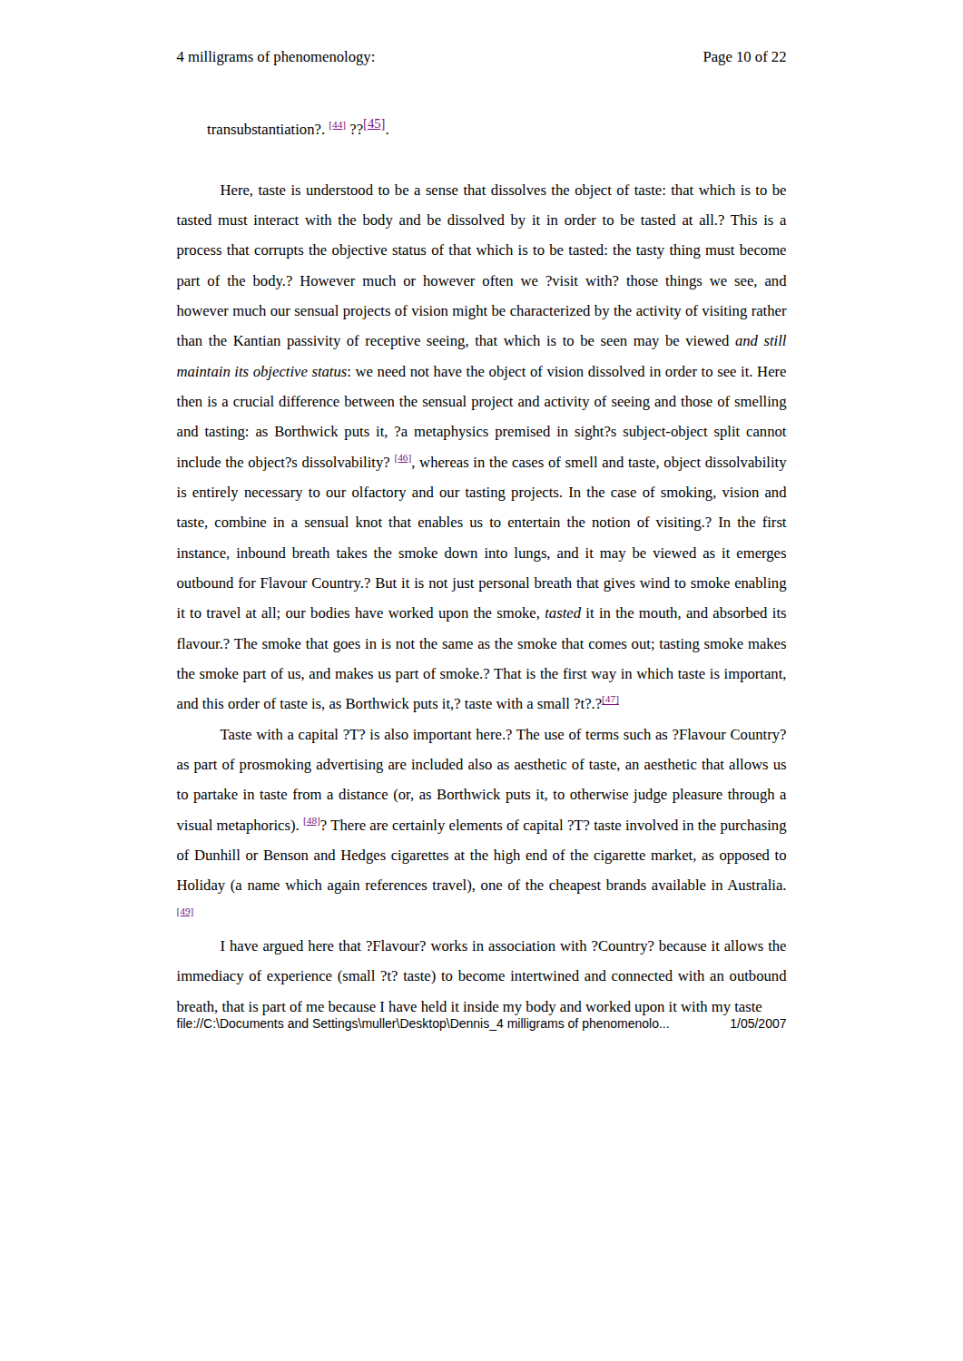4 milligrams of phenomenology:
Page 10 of 22
transubstantiation?. [44] ??[45].
Here, taste is understood to be a sense that dissolves the object of taste: that which is to be tasted must interact with the body and be dissolved by it in order to be tasted at all.? This is a process that corrupts the objective status of that which is to be tasted: the tasty thing must become part of the body.? However much or however often we ?visit with? those things we see, and however much our sensual projects of vision might be characterized by the activity of visiting rather than the Kantian passivity of receptive seeing, that which is to be seen may be viewed and still maintain its objective status: we need not have the object of vision dissolved in order to see it. Here then is a crucial difference between the sensual project and activity of seeing and those of smelling and tasting: as Borthwick puts it, ?a metaphysics premised in sight?s subject-object split cannot include the object?s dissolvability? [46], whereas in the cases of smell and taste, object dissolvability is entirely necessary to our olfactory and our tasting projects. In the case of smoking, vision and taste, combine in a sensual knot that enables us to entertain the notion of visiting.? In the first instance, inbound breath takes the smoke down into lungs, and it may be viewed as it emerges outbound for Flavour Country.? But it is not just personal breath that gives wind to smoke enabling it to travel at all; our bodies have worked upon the smoke, tasted it in the mouth, and absorbed its flavour.? The smoke that goes in is not the same as the smoke that comes out; tasting smoke makes the smoke part of us, and makes us part of smoke.? That is the first way in which taste is important, and this order of taste is, as Borthwick puts it,? taste with a small ?t?.?[47]
Taste with a capital ?T? is also important here.? The use of terms such as ?Flavour Country? as part of prosmoking advertising are included also as aesthetic of taste, an aesthetic that allows us to partake in taste from a distance (or, as Borthwick puts it, to otherwise judge pleasure through a visual metaphorics). [48]? There are certainly elements of capital ?T? taste involved in the purchasing of Dunhill or Benson and Hedges cigarettes at the high end of the cigarette market, as opposed to Holiday (a name which again references travel), one of the cheapest brands available in Australia. [49]
I have argued here that ?Flavour? works in association with ?Country? because it allows the immediacy of experience (small ?t? taste) to become intertwined and connected with an outbound breath, that is part of me because I have held it inside my body and worked upon it with my taste
file://C:\Documents and Settings\muller\Desktop\Dennis_4 milligrams of phenomenolo...
1/05/2007